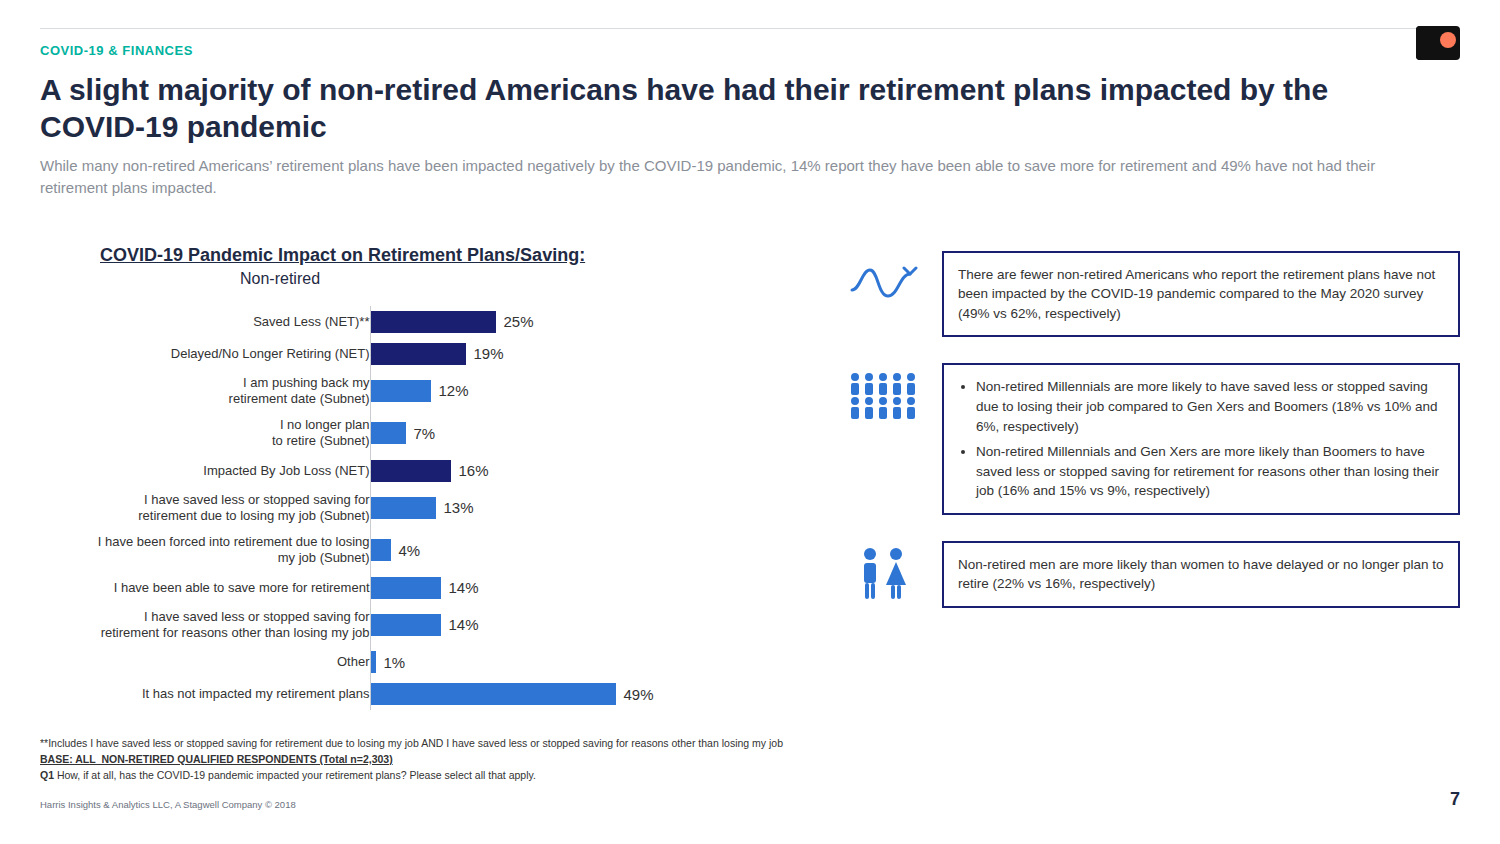COVID-19 & FINANCES
A slight majority of non-retired Americans have had their retirement plans impacted by the COVID-19 pandemic
While many non-retired Americans’ retirement plans have been impacted negatively by the COVID-19 pandemic, 14% report they have been able to save more for retirement and 49% have not had their retirement plans impacted.
COVID-19 Pandemic Impact on Retirement Plans/Saving:
Non-retired
| Saved Less (NET)** | 25% |
| Delayed/No Longer Retiring (NET) | 19% |
| I am pushing back my retirement date (Subnet) | 12% |
| I no longer plan to retire (Subnet) | 7% |
| Impacted By Job Loss (NET) | 16% |
| I have saved less or stopped saving for retirement due to losing my job (Subnet) | 13% |
| I have been forced into retirement due to losing my job (Subnet) | 4% |
| I have been able to save more for retirement | 14% |
| I have saved less or stopped saving for retirement for reasons other than losing my job | 14% |
| Other | 1% |
| It has not impacted my retirement plans | 49% |
There are fewer non-retired Americans who report the retirement plans have not been impacted by the COVID-19 pandemic compared to the May 2020 survey (49% vs 62%, respectively)
Non-retired Millennials are more likely to have saved less or stopped saving due to losing their job compared to Gen Xers and Boomers (18% vs 10% and 6%, respectively)
Non-retired Millennials and Gen Xers are more likely than Boomers to have saved less or stopped saving for retirement for reasons other than losing their job (16% and 15% vs 9%, respectively)
Non-retired men are more likely than women to have delayed or no longer plan to retire (22% vs 16%, respectively)
**Includes I have saved less or stopped saving for retirement due to losing my job AND I have saved less or stopped saving for reasons other than losing my job
BASE: ALL NON-RETIRED QUALIFIED RESPONDENTS (Total n=2,303)
Q1 How, if at all, has the COVID-19 pandemic impacted your retirement plans? Please select all that apply.
Harris Insights & Analytics LLC, A Stagwell Company © 2018
7